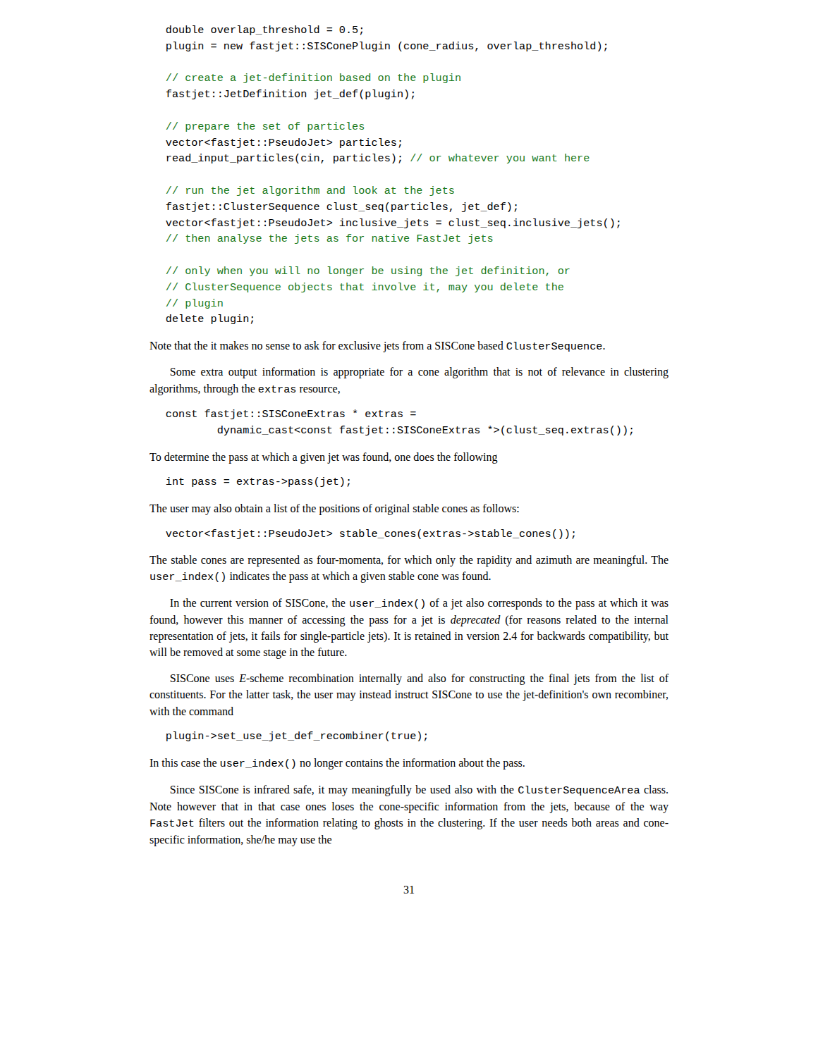double overlap_threshold = 0.5;
plugin = new fastjet::SISConePlugin (cone_radius, overlap_threshold);

// create a jet-definition based on the plugin
fastjet::JetDefinition jet_def(plugin);

// prepare the set of particles
vector<fastjet::PseudoJet> particles;
read_input_particles(cin, particles); // or whatever you want here

// run the jet algorithm and look at the jets
fastjet::ClusterSequence clust_seq(particles, jet_def);
vector<fastjet::PseudoJet> inclusive_jets = clust_seq.inclusive_jets();
// then analyse the jets as for native FastJet jets

// only when you will no longer be using the jet definition, or
// ClusterSequence objects that involve it, may you delete the
// plugin
delete plugin;
Note that the it makes no sense to ask for exclusive jets from a SISCone based ClusterSequence.
Some extra output information is appropriate for a cone algorithm that is not of relevance in clustering algorithms, through the extras resource,
const fastjet::SISConeExtras * extras =
        dynamic_cast<const fastjet::SISConeExtras *>(clust_seq.extras());
To determine the pass at which a given jet was found, one does the following
int pass = extras->pass(jet);
The user may also obtain a list of the positions of original stable cones as follows:
vector<fastjet::PseudoJet> stable_cones(extras->stable_cones());
The stable cones are represented as four-momenta, for which only the rapidity and azimuth are meaningful. The user_index() indicates the pass at which a given stable cone was found.
In the current version of SISCone, the user_index() of a jet also corresponds to the pass at which it was found, however this manner of accessing the pass for a jet is deprecated (for reasons related to the internal representation of jets, it fails for single-particle jets). It is retained in version 2.4 for backwards compatibility, but will be removed at some stage in the future.
SISCone uses E-scheme recombination internally and also for constructing the final jets from the list of constituents. For the latter task, the user may instead instruct SISCone to use the jet-definition's own recombiner, with the command
plugin->set_use_jet_def_recombiner(true);
In this case the user_index() no longer contains the information about the pass.
Since SISCone is infrared safe, it may meaningfully be used also with the ClusterSequenceArea class. Note however that in that case ones loses the cone-specific information from the jets, because of the way FastJet filters out the information relating to ghosts in the clustering. If the user needs both areas and cone-specific information, she/he may use the
31